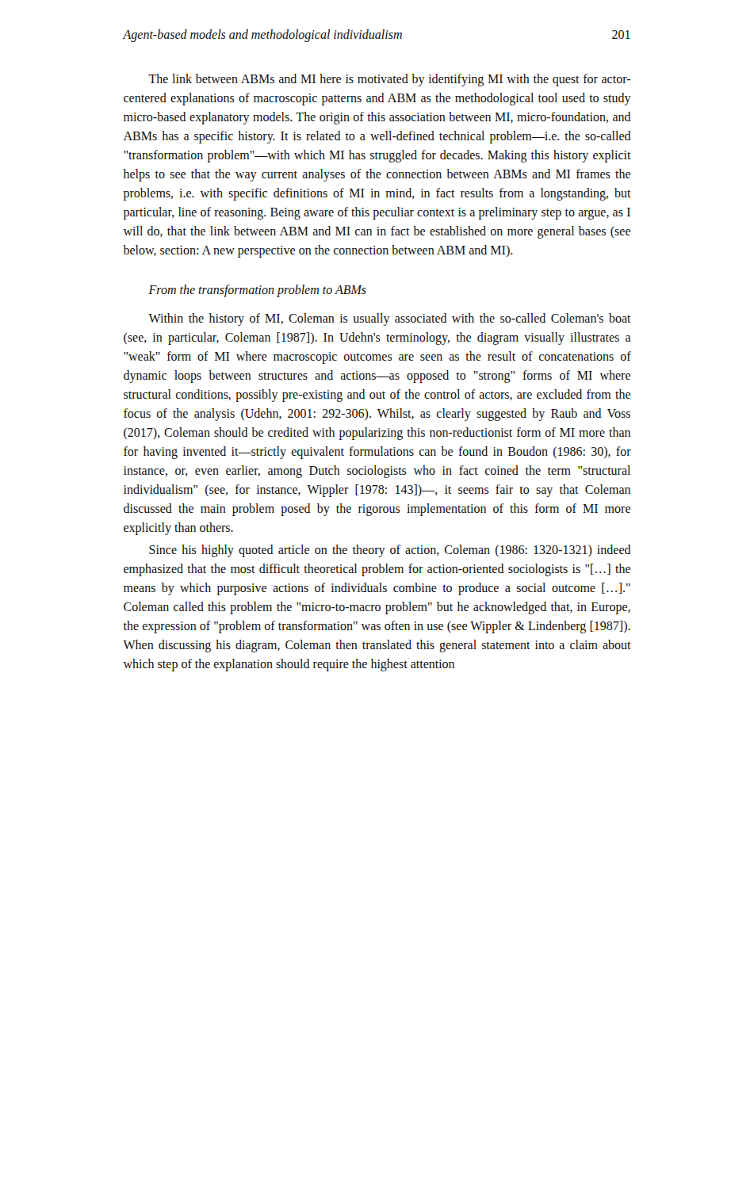Agent-based models and methodological individualism 201
The link between ABMs and MI here is motivated by identifying MI with the quest for actor-centered explanations of macroscopic patterns and ABM as the methodological tool used to study micro-based explanatory models. The origin of this association between MI, micro-foundation, and ABMs has a specific history. It is related to a well-defined technical problem—i.e. the so-called "transformation problem"—with which MI has struggled for decades. Making this history explicit helps to see that the way current analyses of the connection between ABMs and MI frames the problems, i.e. with specific definitions of MI in mind, in fact results from a longstanding, but particular, line of reasoning. Being aware of this peculiar context is a preliminary step to argue, as I will do, that the link between ABM and MI can in fact be established on more general bases (see below, section: A new perspective on the connection between ABM and MI).
From the transformation problem to ABMs
Within the history of MI, Coleman is usually associated with the so-called Coleman's boat (see, in particular, Coleman [1987]). In Udehn's terminology, the diagram visually illustrates a "weak" form of MI where macroscopic outcomes are seen as the result of concatenations of dynamic loops between structures and actions—as opposed to "strong" forms of MI where structural conditions, possibly pre-existing and out of the control of actors, are excluded from the focus of the analysis (Udehn, 2001: 292-306). Whilst, as clearly suggested by Raub and Voss (2017), Coleman should be credited with popularizing this non-reductionist form of MI more than for having invented it—strictly equivalent formulations can be found in Boudon (1986: 30), for instance, or, even earlier, among Dutch sociologists who in fact coined the term "structural individualism" (see, for instance, Wippler [1978: 143])—, it seems fair to say that Coleman discussed the main problem posed by the rigorous implementation of this form of MI more explicitly than others.
Since his highly quoted article on the theory of action, Coleman (1986: 1320-1321) indeed emphasized that the most difficult theoretical problem for action-oriented sociologists is "[…] the means by which purposive actions of individuals combine to produce a social outcome […]." Coleman called this problem the "micro-to-macro problem" but he acknowledged that, in Europe, the expression of "problem of transformation" was often in use (see Wippler & Lindenberg [1987]). When discussing his diagram, Coleman then translated this general statement into a claim about which step of the explanation should require the highest attention